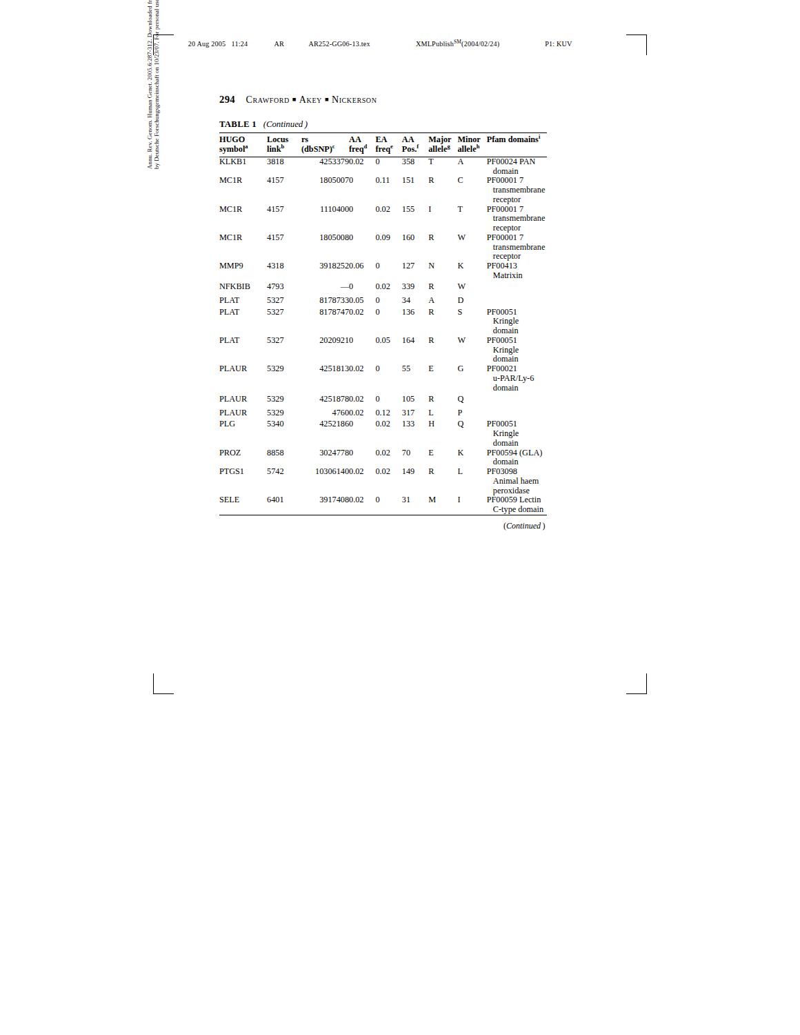20 Aug 2005 11:24 AR AR252-GG06-13.tex XMLPublishSM(2004/02/24) P1: KUV
Annu. Rev. Genom. Human Genet. 2005.6:287-312. Downloaded from arjournals.annualreviews.org
by Deutsche Forschungsgemeinschaft on 10/23/07. For personal use only.
294 Crawford■Akey■Nickerson
TABLE 1 (Continued )
| HUGO symbol a | Locus link b | rs (dbSNP) c | AA freq d | EA freq e | AA Pos. f | Major allele g | Minor allele h | Pfam domains i |
| --- | --- | --- | --- | --- | --- | --- | --- | --- |
| KLKB1 | 3818 | 4253379 | 0.02 | 0 | 358 | T | A | PF00024 PAN domain |
| MC1R | 4157 | 1805007 | 0 | 0.11 | 151 | R | C | PF00001 7 transmembrane receptor |
| MC1R | 4157 | 1110400 | 0 | 0.02 | 155 | I | T | PF00001 7 transmembrane receptor |
| MC1R | 4157 | 1805008 | 0 | 0.09 | 160 | R | W | PF00001 7 transmembrane receptor |
| MMP9 | 4318 | 3918252 | 0.06 | 0 | 127 | N | K | PF00413 Matrixin |
| NFKBIB | 4793 | — | 0 | 0.02 | 339 | R | W | |
| PLAT | 5327 | 8178733 | 0.05 | 0 | 34 | A | D | |
| PLAT | 5327 | 8178747 | 0.02 | 0 | 136 | R | S | PF00051 Kringle domain |
| PLAT | 5327 | 2020921 | 0 | 0.05 | 164 | R | W | PF00051 Kringle domain |
| PLAUR | 5329 | 4251813 | 0.02 | 0 | 55 | E | G | PF00021 u-PAR/Ly-6 domain |
| PLAUR | 5329 | 4251878 | 0.02 | 0 | 105 | R | Q | |
| PLAUR | 5329 | 4760 | 0.02 | 0.12 | 317 | L | P | |
| PLG | 5340 | 4252186 | 0 | 0.02 | 133 | H | Q | PF00051 Kringle domain |
| PROZ | 8858 | 3024778 | 0 | 0.02 | 70 | E | K | PF00594 (GLA) domain |
| PTGS1 | 5742 | 10306140 | 0.02 | 0.02 | 149 | R | L | PF03098 Animal haem peroxidase |
| SELE | 6401 | 3917408 | 0.02 | 0 | 31 | M | I | PF00059 Lectin C-type domain |
(Continued )